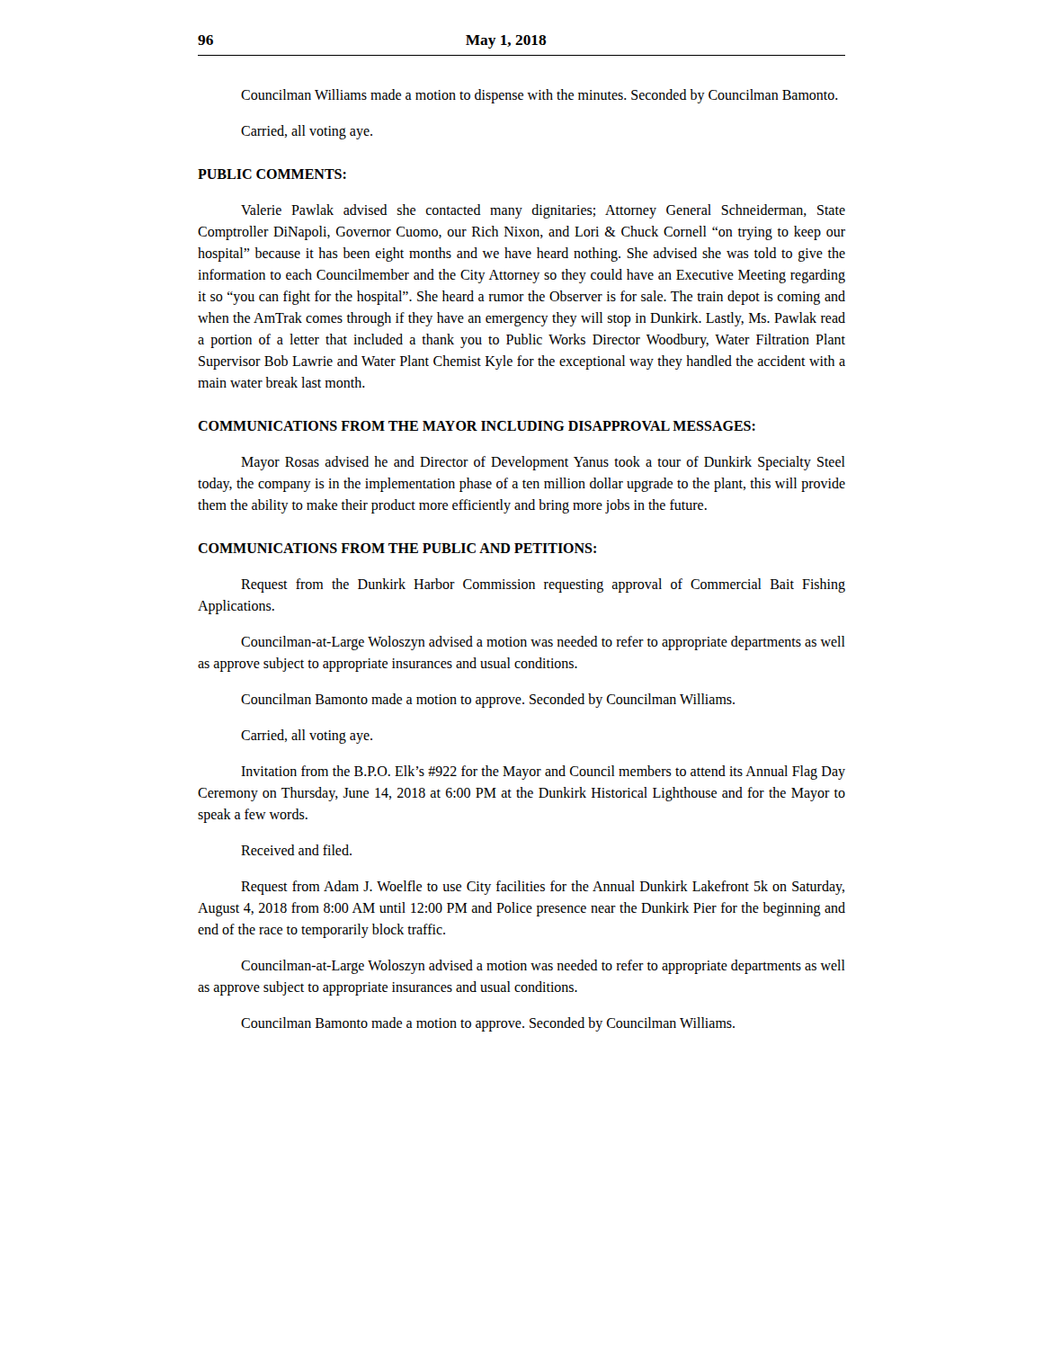96 May 1, 2018
Councilman Williams made a motion to dispense with the minutes. Seconded by Councilman Bamonto.
Carried, all voting aye.
Public Comments:
Valerie Pawlak advised she contacted many dignitaries; Attorney General Schneiderman, State Comptroller DiNapoli, Governor Cuomo, our Rich Nixon, and Lori & Chuck Cornell “on trying to keep our hospital” because it has been eight months and we have heard nothing. She advised she was told to give the information to each Councilmember and the City Attorney so they could have an Executive Meeting regarding it so “you can fight for the hospital”. She heard a rumor the Observer is for sale. The train depot is coming and when the AmTrak comes through if they have an emergency they will stop in Dunkirk. Lastly, Ms. Pawlak read a portion of a letter that included a thank you to Public Works Director Woodbury, Water Filtration Plant Supervisor Bob Lawrie and Water Plant Chemist Kyle for the exceptional way they handled the accident with a main water break last month.
Communications from the Mayor Including Disapproval Messages:
Mayor Rosas advised he and Director of Development Yanus took a tour of Dunkirk Specialty Steel today, the company is in the implementation phase of a ten million dollar upgrade to the plant, this will provide them the ability to make their product more efficiently and bring more jobs in the future.
Communications from the Public and Petitions:
Request from the Dunkirk Harbor Commission requesting approval of Commercial Bait Fishing Applications.
Councilman-at-Large Woloszyn advised a motion was needed to refer to appropriate departments as well as approve subject to appropriate insurances and usual conditions.
Councilman Bamonto made a motion to approve. Seconded by Councilman Williams.
Carried, all voting aye.
Invitation from the B.P.O. Elk’s #922 for the Mayor and Council members to attend its Annual Flag Day Ceremony on Thursday, June 14, 2018 at 6:00 PM at the Dunkirk Historical Lighthouse and for the Mayor to speak a few words.
Received and filed.
Request from Adam J. Woelfle to use City facilities for the Annual Dunkirk Lakefront 5k on Saturday, August 4, 2018 from 8:00 AM until 12:00 PM and Police presence near the Dunkirk Pier for the beginning and end of the race to temporarily block traffic.
Councilman-at-Large Woloszyn advised a motion was needed to refer to appropriate departments as well as approve subject to appropriate insurances and usual conditions.
Councilman Bamonto made a motion to approve. Seconded by Councilman Williams.